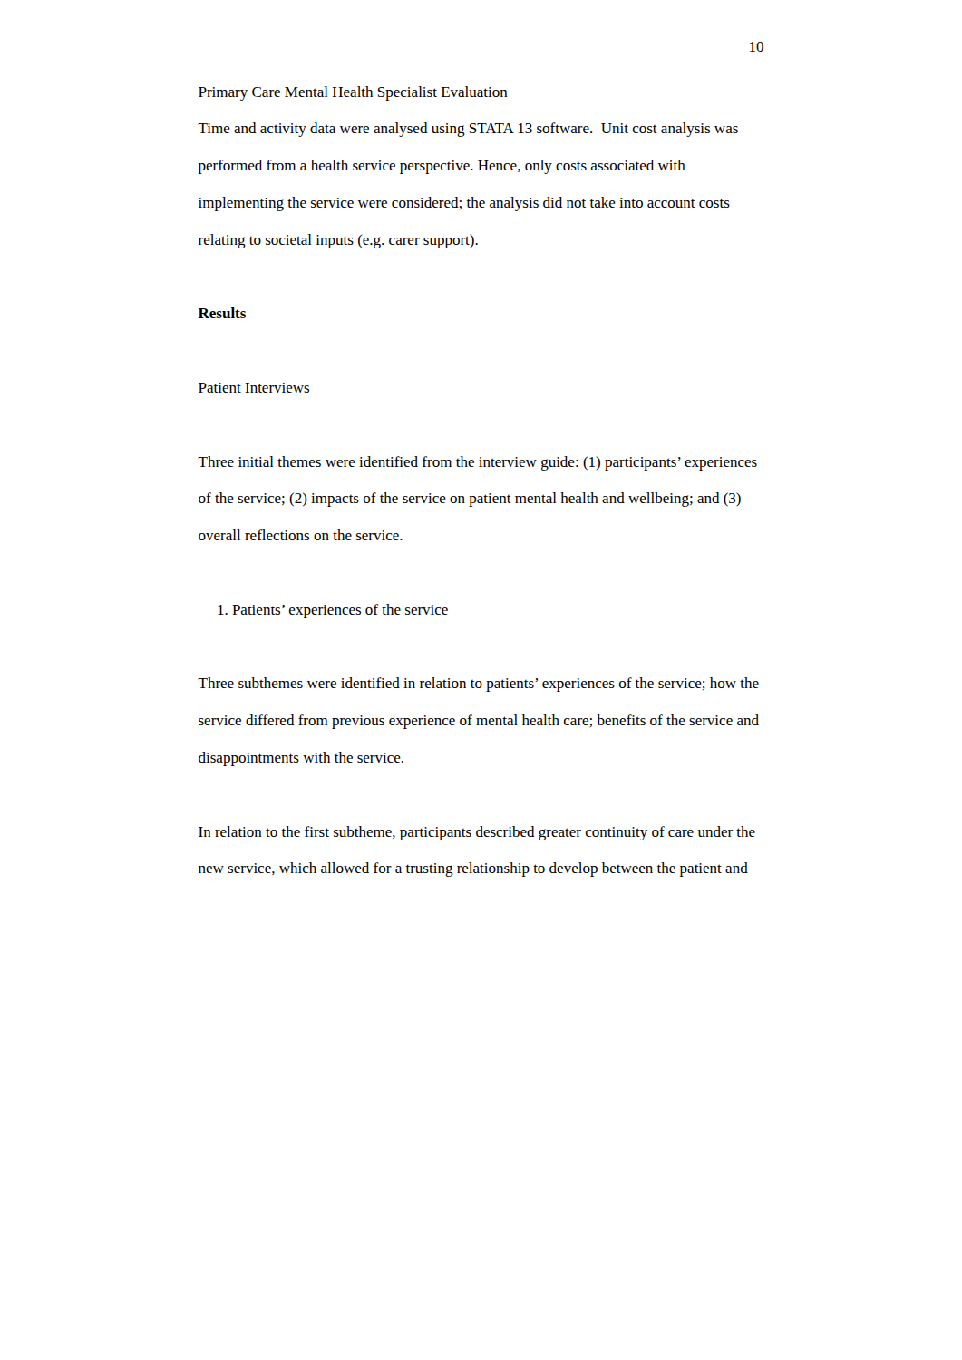10
Primary Care Mental Health Specialist Evaluation
Time and activity data were analysed using STATA 13 software. Unit cost analysis was performed from a health service perspective. Hence, only costs associated with implementing the service were considered; the analysis did not take into account costs relating to societal inputs (e.g. carer support).
Results
Patient Interviews
Three initial themes were identified from the interview guide: (1) participants’ experiences of the service; (2) impacts of the service on patient mental health and wellbeing; and (3) overall reflections on the service.
Patients’ experiences of the service
Three subthemes were identified in relation to patients’ experiences of the service; how the service differed from previous experience of mental health care; benefits of the service and disappointments with the service.
In relation to the first subtheme, participants described greater continuity of care under the new service, which allowed for a trusting relationship to develop between the patient and